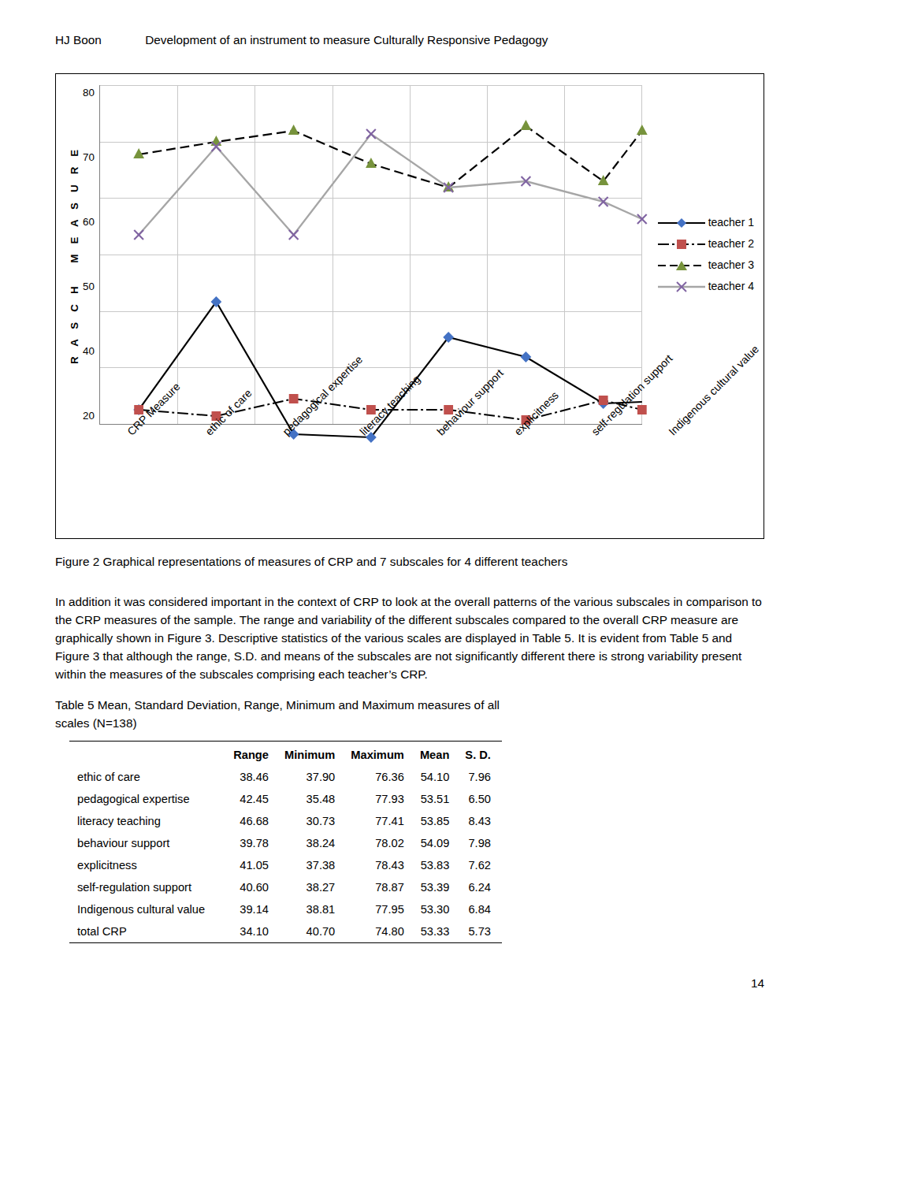HJ Boon Development of an instrument to measure Culturally Responsive Pedagogy
R A S C H M E A S U R E
80
70
60
50
40
20
| | teacher 1 |
| | teacher 2 |
| | teacher 3 |
| | teacher 4 |
CRP Measure ethic of care pedagogical expertise literacy teaching behaviour support explicitness self-regulation support Indigenous cultural value
Figure 2 Graphical representations of measures of CRP and 7 subscales for 4 different teachers
In addition it was considered important in the context of CRP to look at the overall patterns of the various subscales in comparison to the CRP measures of the sample. The range and variability of the different subscales compared to the overall CRP measure are graphically shown in Figure 3. Descriptive statistics of the various scales are displayed in Table 5. It is evident from Table 5 and Figure 3 that although the range, S.D. and means of the subscales are not significantly different there is strong variability present within the measures of the subscales comprising each teacher’s CRP.
Table 5 Mean, Standard Deviation, Range, Minimum and Maximum measures of all scales (N=138)
| | Range | Minimum | Maximum | Mean | S. D. |
| --- | --- | --- | --- | --- | --- |
| ethic of care | 38.46 | 37.90 | 76.36 | 54.10 | 7.96 |
| pedagogical expertise | 42.45 | 35.48 | 77.93 | 53.51 | 6.50 |
| literacy teaching | 46.68 | 30.73 | 77.41 | 53.85 | 8.43 |
| behaviour support | 39.78 | 38.24 | 78.02 | 54.09 | 7.98 |
| explicitness | 41.05 | 37.38 | 78.43 | 53.83 | 7.62 |
| self-regulation support | 40.60 | 38.27 | 78.87 | 53.39 | 6.24 |
| Indigenous cultural value | 39.14 | 38.81 | 77.95 | 53.30 | 6.84 |
| total CRP | 34.10 | 40.70 | 74.80 | 53.33 | 5.73 |
14